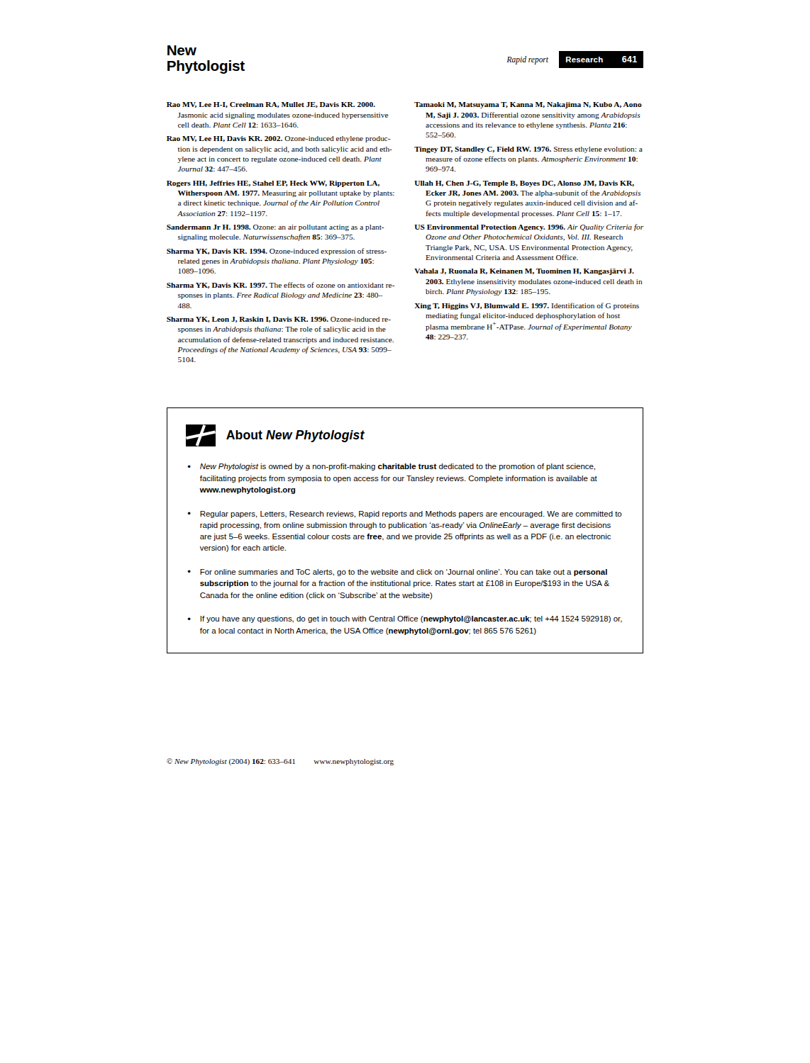NewPhytologist
Rapid report Research 641
Rao MV, Lee H-I, Creelman RA, Mullet JE, Davis KR. 2000. Jasmonic acid signaling modulates ozone-induced hypersensitive cell death. Plant Cell 12: 1633–1646.
Rao MV, Lee HI, Davis KR. 2002. Ozone-induced ethylene production is dependent on salicylic acid, and both salicylic acid and ethylene act in concert to regulate ozone-induced cell death. Plant Journal 32: 447–456.
Rogers HH, Jeffries HE, Stahel EP, Heck WW, Ripperton LA, Witherspoon AM. 1977. Measuring air pollutant uptake by plants: a direct kinetic technique. Journal of the Air Pollution Control Association 27: 1192–1197.
Sandermann Jr H. 1998. Ozone: an air pollutant acting as a plant-signaling molecule. Naturwissenschaften 85: 369–375.
Sharma YK, Davis KR. 1994. Ozone-induced expression of stress-related genes in Arabidopsis thaliana. Plant Physiology 105: 1089–1096.
Sharma YK, Davis KR. 1997. The effects of ozone on antioxidant responses in plants. Free Radical Biology and Medicine 23: 480–488.
Sharma YK, Leon J, Raskin I, Davis KR. 1996. Ozone-induced responses in Arabidopsis thaliana: The role of salicylic acid in the accumulation of defense-related transcripts and induced resistance. Proceedings of the National Academy of Sciences, USA 93: 5099–5104.
Tamaoki M, Matsuyama T, Kanna M, Nakajima N, Kubo A, Aono M, Saji J. 2003. Differential ozone sensitivity among Arabidopsis accessions and its relevance to ethylene synthesis. Planta 216: 552–560.
Tingey DT, Standley C, Field RW. 1976. Stress ethylene evolution: a measure of ozone effects on plants. Atmospheric Environment 10: 969–974.
Ullah H, Chen J-G, Temple B, Boyes DC, Alonso JM, Davis KR, Ecker JR, Jones AM. 2003. The alpha-subunit of the Arabidopsis G protein negatively regulates auxin-induced cell division and affects multiple developmental processes. Plant Cell 15: 1–17.
US Environmental Protection Agency. 1996. Air Quality Criteria for Ozone and Other Photochemical Oxidants, Vol. III. Research Triangle Park, NC, USA. US Environmental Protection Agency, Environmental Criteria and Assessment Office.
Vahala J, Ruonala R, Keinanen M, Tuominen H, Kangasjärvi J. 2003. Ethylene insensitivity modulates ozone-induced cell death in birch. Plant Physiology 132: 185–195.
Xing T, Higgins VJ, Blumwald E. 1997. Identification of G proteins mediating fungal elicitor-induced dephosphorylation of host plasma membrane H+-ATPase. Journal of Experimental Botany 48: 229–237.
About New Phytologist
New Phytologist is owned by a non-profit-making charitable trust dedicated to the promotion of plant science, facilitating projects from symposia to open access for our Tansley reviews. Complete information is available at www.newphytologist.org
Regular papers, Letters, Research reviews, Rapid reports and Methods papers are encouraged. We are committed to rapid processing, from online submission through to publication ‘as-ready’ via OnlineEarly – average first decisions are just 5–6 weeks. Essential colour costs are free, and we provide 25 offprints as well as a PDF (i.e. an electronic version) for each article.
For online summaries and ToC alerts, go to the website and click on ‘Journal online’. You can take out a personal subscription to the journal for a fraction of the institutional price. Rates start at £108 in Europe/$193 in the USA & Canada for the online edition (click on ‘Subscribe’ at the website)
If you have any questions, do get in touch with Central Office (newphytol@lancaster.ac.uk; tel +44 1524 592918) or, for a local contact in North America, the USA Office (newphytol@ornl.gov; tel 865 576 5261)
© New Phytologist (2004) 162: 633–641 www.newphytologist.org